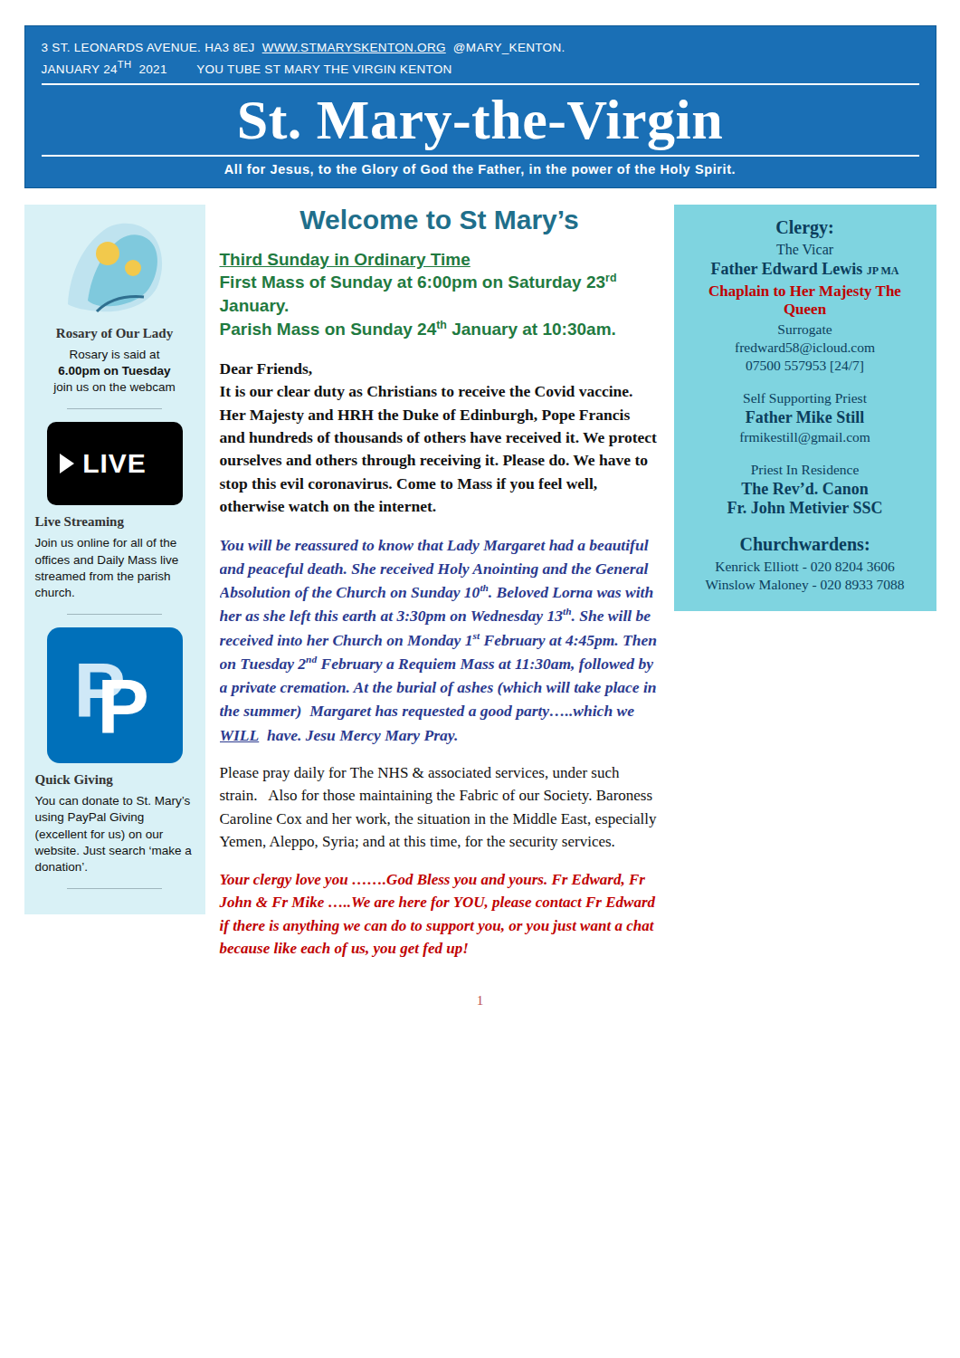3 ST. LEONARDS AVENUE. HA3 8EJ WWW.STMARYSKENTON.ORG @MARY_KENTON.
JANUARY 24TH 2021 YOU TUBE ST MARY THE VIRGIN KENTON
St. Mary-the-Virgin
All for Jesus, to the Glory of God the Father, in the power of the Holy Spirit.
Rosary of Our Lady
Rosary is said at
6.00pm on Tuesday
join us on the webcam
LIVE
Live Streaming
Join us online for all of the offices and Daily Mass live streamed from the parish church.
P P
Quick Giving
You can donate to St. Mary’s using PayPal Giving (excellent for us) on our website. Just search ‘make a donation’.
Welcome to St Mary’s
Third Sunday in Ordinary Time
First Mass of Sunday at 6:00pm on Saturday 23rd January.
Parish Mass on Sunday 24th January at 10:30am.
Dear Friends,
It is our clear duty as Christians to receive the Covid vaccine. Her Majesty and HRH the Duke of Edinburgh, Pope Francis and hundreds of thousands of others have received it. We protect ourselves and others through receiving it. Please do. We have to stop this evil coronavirus. Come to Mass if you feel well, otherwise watch on the internet.
You will be reassured to know that Lady Margaret had a beautiful and peaceful death. She received Holy Anointing and the General Absolution of the Church on Sunday 10th. Beloved Lorna was with her as she left this earth at 3:30pm on Wednesday 13th. She will be received into her Church on Monday 1st February at 4:45pm. Then on Tuesday 2nd February a Requiem Mass at 11:30am, followed by a private cremation. At the burial of ashes (which will take place in the summer) Margaret has requested a good party…..which we WILL have. Jesu Mercy Mary Pray.
Please pray daily for The NHS & associated services, under such strain. Also for those maintaining the Fabric of our Society. Baroness Caroline Cox and her work, the situation in the Middle East, especially Yemen, Aleppo, Syria; and at this time, for the security services.
Your clergy love you …….God Bless you and yours. Fr Edward, Fr John & Fr Mike …..We are here for YOU, please contact Fr Edward if there is anything we can do to support you, or you just want a chat because like each of us, you get fed up!
Clergy:
The Vicar
Father Edward Lewis JP MA
Chaplain to Her Majesty The Queen
Surrogate
fredward58@icloud.com
07500 557953 [24/7]
Self Supporting Priest
Father Mike Still
frmikestill@gmail.com
Priest In Residence
The Rev’d. Canon
Fr. John Metivier SSC
Churchwardens:
Kenrick Elliott - 020 8204 3606
Winslow Maloney - 020 8933 7088
1